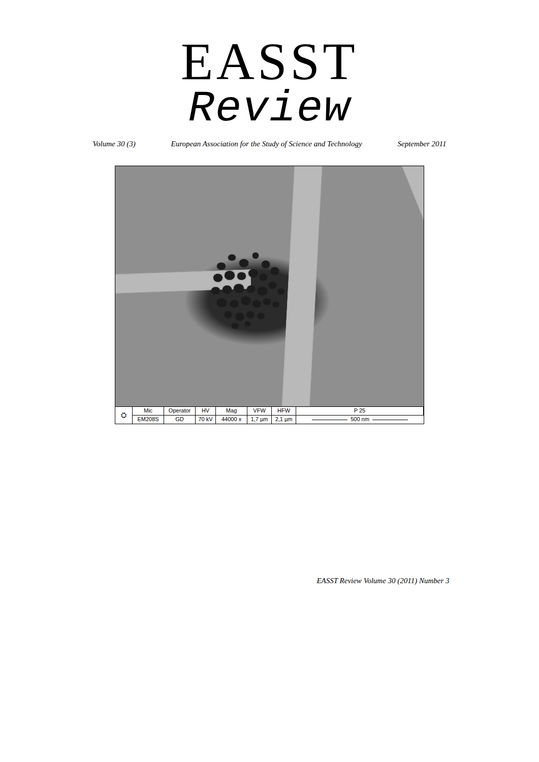EASST
Review
Volume 30 (3) European Association for the Study of Science and Technology September 2011
⛭
Mic
Operator
HV
Mag
VFW
HFW
P 25
EM208S
GD
70 kV
44000 x
1,7 µm
2,1 µm
500 nm
EASST Review Volume 30 (2011) Number 3